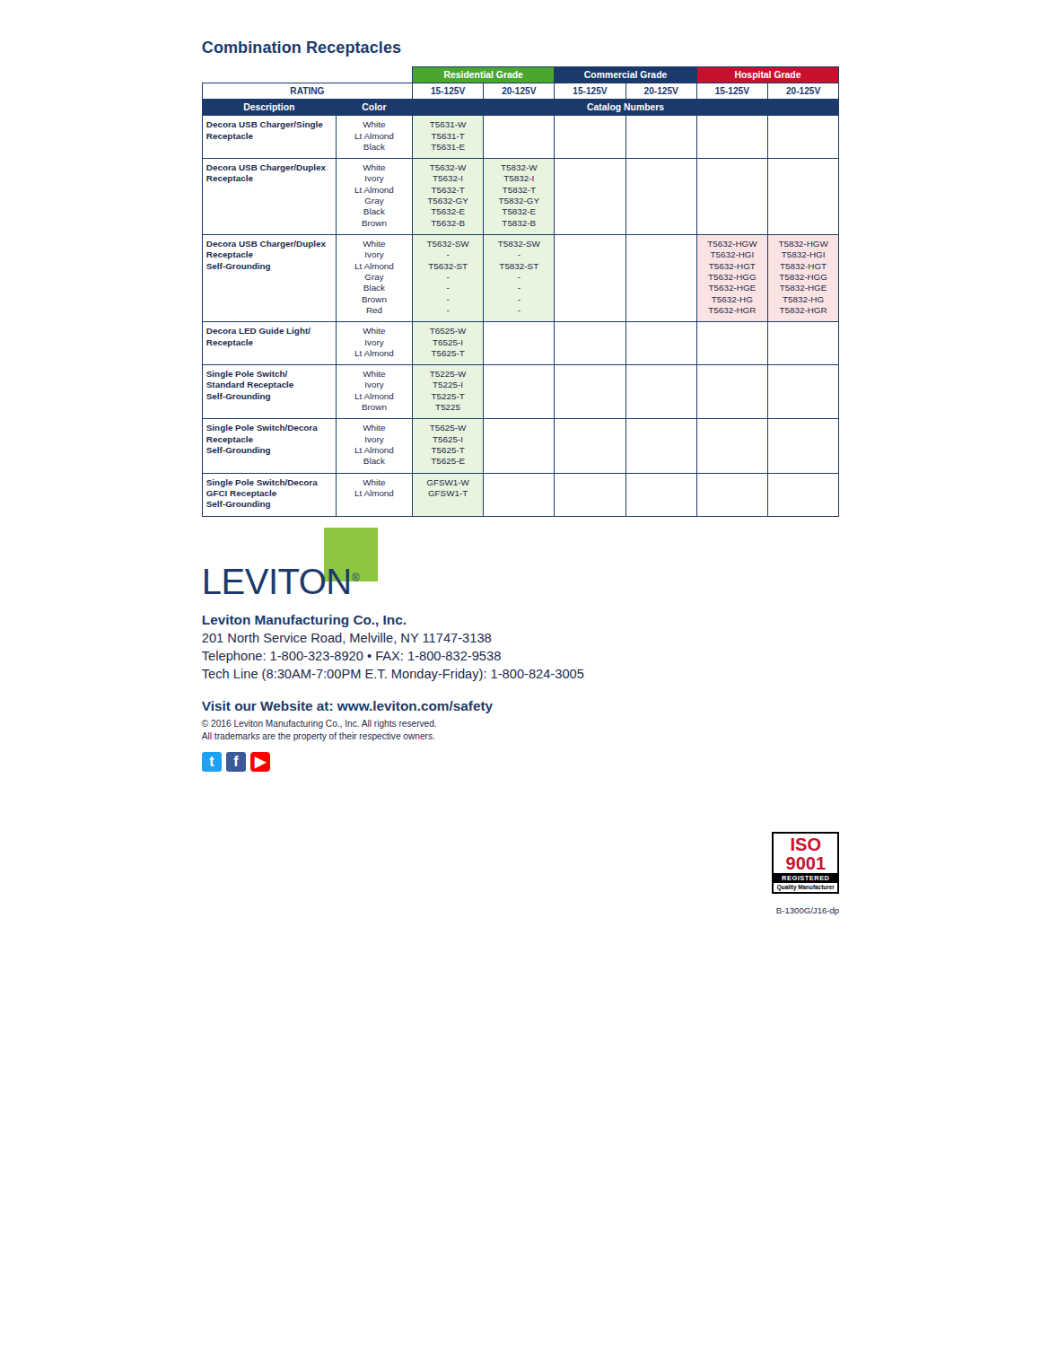Combination Receptacles
| | | Residential Grade | Commercial Grade | Hospital Grade |
| --- | --- | --- | --- | --- |
| RATING | 15-125V | 20-125V | 15-125V | 20-125V | 15-125V | 20-125V |
| Description | Color | Catalog Numbers |
| Decora USB Charger/Single Receptacle | White Lt Almond Black | T5631-W T5631-T T5631-E | | | | | |
| Decora USB Charger/Duplex Receptacle | White Ivory Lt Almond Gray Black Brown | T5632-W T5632-I T5632-T T5632-GY T5632-E T5632-B | T5832-W T5832-I T5832-T T5832-GY T5832-E T5832-B | | | | |
| Decora USB Charger/Duplex Receptacle Self-Grounding | White Ivory Lt Almond Gray Black Brown Red | T5632-SW - T5632-ST - - - - | T5832-SW - T5832-ST - - - - | | | T5632-HGW T5632-HGI T5632-HGT T5632-HGG T5632-HGE T5632-HG T5632-HGR | T5832-HGW T5832-HGI T5832-HGT T5832-HGG T5832-HGE T5832-HG T5832-HGR |
| Decora LED Guide Light/ Receptacle | White Ivory Lt Almond | T6525-W T6525-I T5625-T | | | | | |
| Single Pole Switch/ Standard Receptacle Self-Grounding | White Ivory Lt Almond Brown | T5225-W T5225-I T5225-T T5225 | | | | | |
| Single Pole Switch/Decora Receptacle Self-Grounding | White Ivory Lt Almond Black | T5625-W T5625-I T5625-T T5625-E | | | | | |
| Single Pole Switch/Decora GFCI Receptacle Self-Grounding | White Lt Almond | GFSW1-W GFSW1-T | | | | | |
LEVITON®
Leviton Manufacturing Co., Inc.
201 North Service Road, Melville, NY 11747-3138
Telephone: 1-800-323-8920 • FAX: 1-800-832-9538
Tech Line (8:30AM-7:00PM E.T. Monday-Friday): 1-800-824-3005
Visit our Website at: www.leviton.com/safety
© 2016 Leviton Manufacturing Co., Inc. All rights reserved.
All trademarks are the property of their respective owners.
tf▶
ISO
9001
REGISTERED
Quality Manufacturer
B-1300G/J16-dp